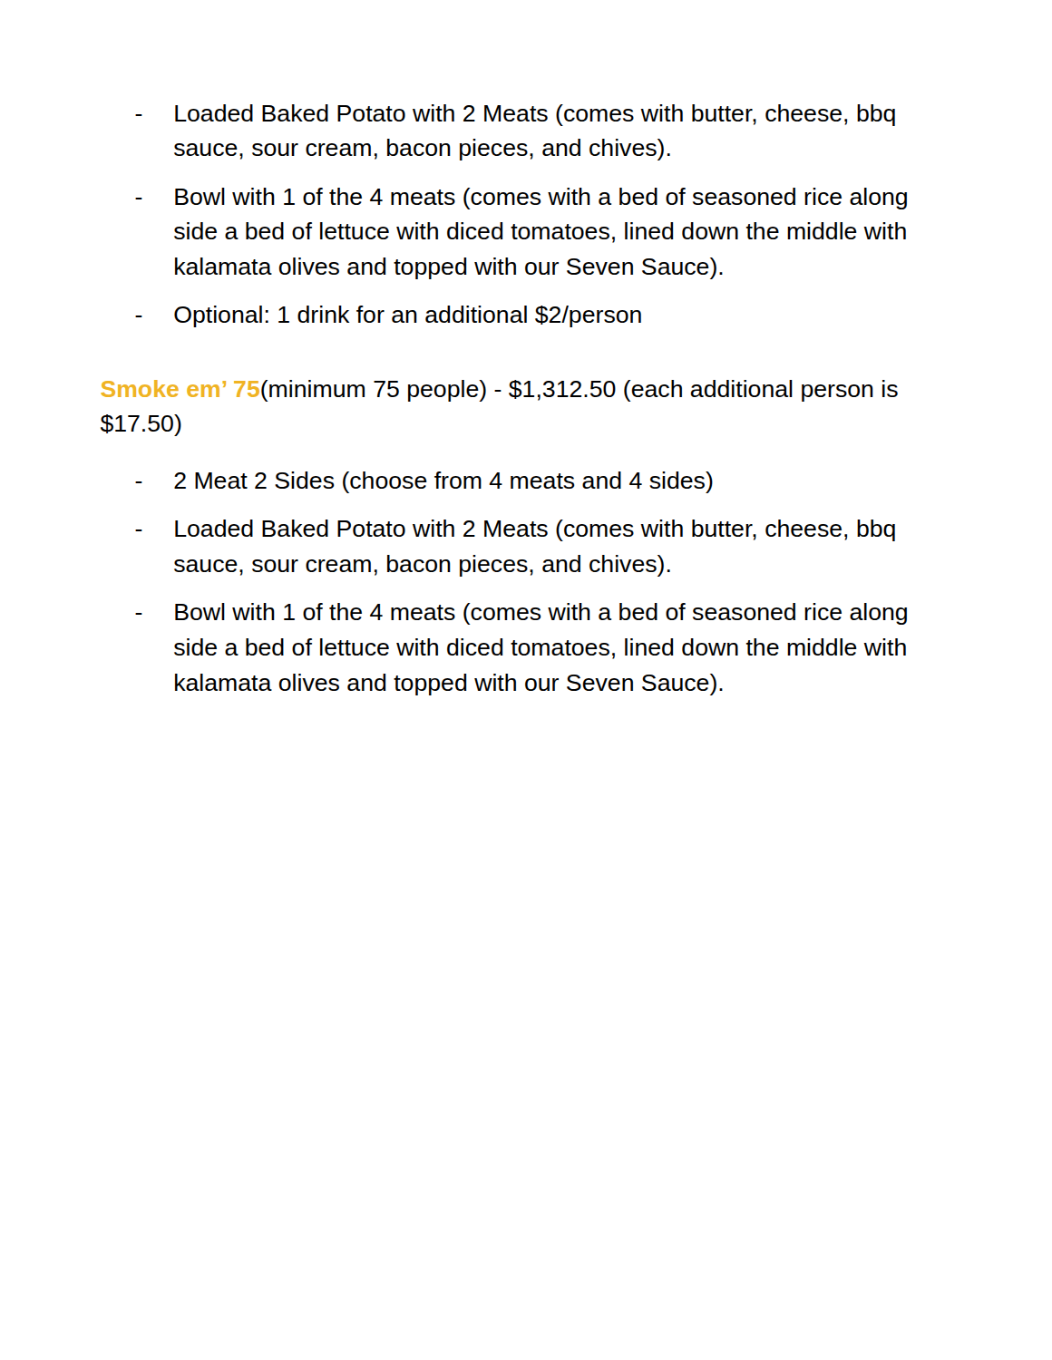Loaded Baked Potato with 2 Meats (comes with butter, cheese, bbq sauce, sour cream, bacon pieces, and chives).
Bowl with 1 of the 4 meats (comes with a bed of seasoned rice along side a bed of lettuce with diced tomatoes, lined down the middle with kalamata olives and topped with our Seven Sauce).
Optional: 1 drink for an additional $2/person
Smoke em’ 75(minimum 75 people) - $1,312.50 (each additional person is $17.50)
2 Meat 2 Sides (choose from 4 meats and 4 sides)
Loaded Baked Potato with 2 Meats (comes with butter, cheese, bbq sauce, sour cream, bacon pieces, and chives).
Bowl with 1 of the 4 meats (comes with a bed of seasoned rice along side a bed of lettuce with diced tomatoes, lined down the middle with kalamata olives and topped with our Seven Sauce).